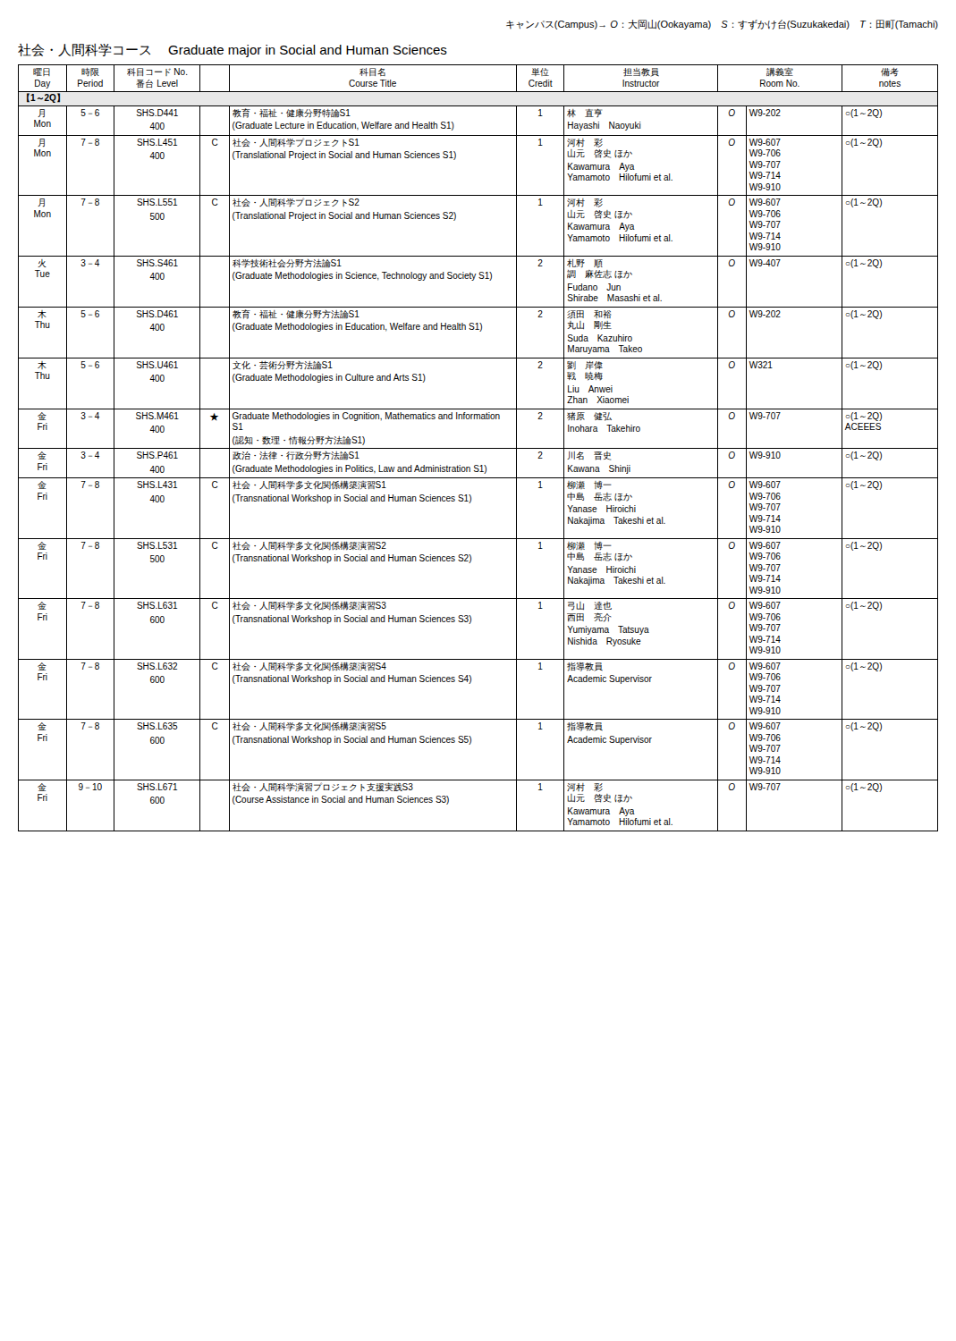キャンパス(Campus)→ O：大岡山(Ookayama)　S：すずかけ台(Suzukakedai)　T：田町(Tamachi)
社会・人間科学コースGraduate major in Social and Human Sciences
| 曜日 Day | 時限 Period | 科目コード No. 番台 Level | | 科目名 Course Title | 単位 Credit | 担当教員 Instructor | 講義室 Room No. | 備考 notes |
| --- | --- | --- | --- | --- | --- | --- | --- | --- |
| 【1～2Q】 |
| 月 Mon | 5－6 | SHS.D441 400 | | 教育・福祉・健康分野特論S1 (Graduate Lecture in Education, Welfare and Health S1) | 1 | 林 直亨 Hayashi Naoyuki | O | W9-202 | ○(1～2Q) |
| 月 Mon | 7－8 | SHS.L451 400 | C | 社会・人間科学プロジェクトS1 (Translational Project in Social and Human Sciences S1) | 1 | 河村 彩 山元 啓史 ほか Kawamura Aya Yamamoto Hilofumi et al. | O | W9-607 W9-706 W9-707 W9-714 W9-910 | ○(1～2Q) |
| 月 Mon | 7－8 | SHS.L551 500 | C | 社会・人間科学プロジェクトS2 (Translational Project in Social and Human Sciences S2) | 1 | 河村 彩 山元 啓史 ほか Kawamura Aya Yamamoto Hilofumi et al. | O | W9-607 W9-706 W9-707 W9-714 W9-910 | ○(1～2Q) |
| 火 Tue | 3－4 | SHS.S461 400 | | 科学技術社会分野方法論S1 (Graduate Methodologies in Science, Technology and Society S1) | 2 | 札野 順 調 麻佐志 ほか Fudano Jun Shirabe Masashi et al. | O | W9-407 | ○(1～2Q) |
| 木 Thu | 5－6 | SHS.D461 400 | | 教育・福祉・健康分野方法論S1 (Graduate Methodologies in Education, Welfare and Health S1) | 2 | 須田 和裕 丸山 剛生 Suda Kazuhiro Maruyama Takeo | O | W9-202 | ○(1～2Q) |
| 木 Thu | 5－6 | SHS.U461 400 | | 文化・芸術分野方法論S1 (Graduate Methodologies in Culture and Arts S1) | 2 | 劉 岸偉 戦 暁梅 Liu Anwei Zhan Xiaomei | O | W321 | ○(1～2Q) |
| 金 Fri | 3－4 | SHS.M461 400 | ★ | Graduate Methodologies in Cognition, Mathematics and Information S1 (認知・数理・情報分野方法論S1) | 2 | 猪原 健弘 Inohara Takehiro | O | W9-707 | ○(1～2Q) ACEEES |
| 金 Fri | 3－4 | SHS.P461 400 | | 政治・法律・行政分野方法論S1 (Graduate Methodologies in Politics, Law and Administration S1) | 2 | 川名 晋史 Kawana Shinji | O | W9-910 | ○(1～2Q) |
| 金 Fri | 7－8 | SHS.L431 400 | C | 社会・人間科学多文化関係構築演習S1 (Transnational Workshop in Social and Human Sciences S1) | 1 | 柳瀬 博一 中島 岳志 ほか Yanase Hiroichi Nakajima Takeshi et al. | O | W9-607 W9-706 W9-707 W9-714 W9-910 | ○(1～2Q) |
| 金 Fri | 7－8 | SHS.L531 500 | C | 社会・人間科学多文化関係構築演習S2 (Transnational Workshop in Social and Human Sciences S2) | 1 | 柳瀬 博一 中島 岳志 ほか Yanase Hiroichi Nakajima Takeshi et al. | O | W9-607 W9-706 W9-707 W9-714 W9-910 | ○(1～2Q) |
| 金 Fri | 7－8 | SHS.L631 600 | C | 社会・人間科学多文化関係構築演習S3 (Transnational Workshop in Social and Human Sciences S3) | 1 | 弓山 達也 西田 亮介 Yumiyama Tatsuya Nishida Ryosuke | O | W9-607 W9-706 W9-707 W9-714 W9-910 | ○(1～2Q) |
| 金 Fri | 7－8 | SHS.L632 600 | C | 社会・人間科学多文化関係構築演習S4 (Transnational Workshop in Social and Human Sciences S4) | 1 | 指導教員 Academic Supervisor | O | W9-607 W9-706 W9-707 W9-714 W9-910 | ○(1～2Q) |
| 金 Fri | 7－8 | SHS.L635 600 | C | 社会・人間科学多文化関係構築演習S5 (Transnational Workshop in Social and Human Sciences S5) | 1 | 指導教員 Academic Supervisor | O | W9-607 W9-706 W9-707 W9-714 W9-910 | ○(1～2Q) |
| 金 Fri | 9－10 | SHS.L671 600 | | 社会・人間科学演習プロジェクト支援実践S3 (Course Assistance in Social and Human Sciences S3) | 1 | 河村 彩 山元 啓史 ほか Kawamura Aya Yamamoto Hilofumi et al. | O | W9-707 | ○(1～2Q) |